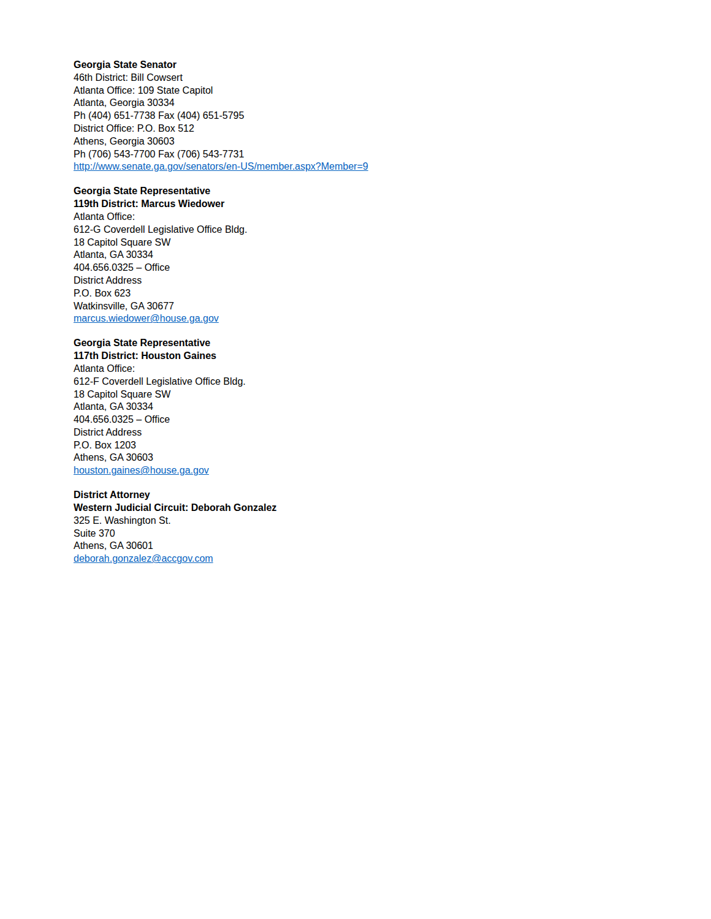Georgia State Senator
46th District: Bill Cowsert
Atlanta Office: 109 State Capitol
Atlanta, Georgia 30334
Ph (404) 651-7738 Fax (404) 651-5795
District Office: P.O. Box 512
Athens, Georgia 30603
Ph (706) 543-7700 Fax (706) 543-7731
http://www.senate.ga.gov/senators/en-US/member.aspx?Member=9
Georgia State Representative
119th District: Marcus Wiedower
Atlanta Office:
612-G Coverdell Legislative Office Bldg.
18 Capitol Square SW
Atlanta, GA 30334
404.656.0325 – Office
District Address
P.O. Box 623
Watkinsville, GA 30677
marcus.wiedower@house.ga.gov
Georgia State Representative
117th District: Houston Gaines
Atlanta Office:
612-F Coverdell Legislative Office Bldg.
18 Capitol Square SW
Atlanta, GA 30334
404.656.0325 – Office
District Address
P.O. Box 1203
Athens, GA 30603
houston.gaines@house.ga.gov
District Attorney
Western Judicial Circuit: Deborah Gonzalez
325 E. Washington St.
Suite 370
Athens, GA 30601
deborah.gonzalez@accgov.com